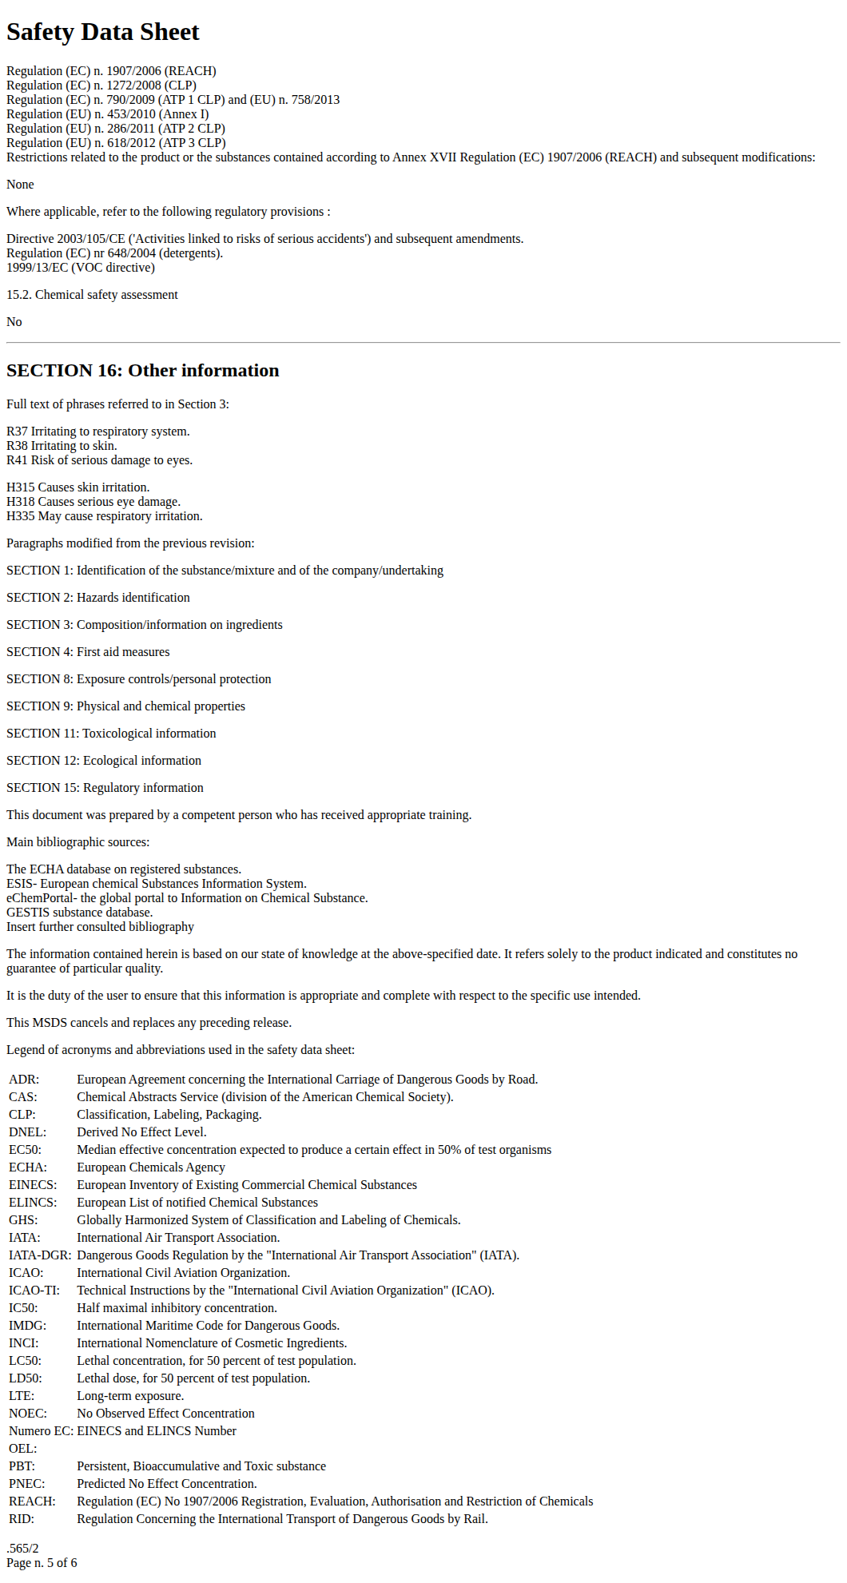Safety Data Sheet
Regulation (EC) n. 1907/2006 (REACH)
Regulation (EC) n. 1272/2008 (CLP)
Regulation (EC) n. 790/2009 (ATP 1 CLP) and (EU) n. 758/2013
Regulation (EU) n. 453/2010 (Annex I)
Regulation (EU) n. 286/2011 (ATP 2 CLP)
Regulation (EU) n. 618/2012 (ATP 3 CLP)
Restrictions related to the product or the substances contained according to Annex XVII Regulation (EC) 1907/2006 (REACH) and subsequent modifications:
None
Where applicable, refer to the following regulatory provisions :
Directive 2003/105/CE ('Activities linked to risks of serious accidents') and subsequent amendments.
Regulation (EC) nr 648/2004 (detergents).
1999/13/EC (VOC directive)
15.2. Chemical safety assessment
No
SECTION 16: Other information
Full text of phrases referred to in Section 3:
R37 Irritating to respiratory system.
R38 Irritating to skin.
R41 Risk of serious damage to eyes.
H315 Causes skin irritation.
H318 Causes serious eye damage.
H335 May cause respiratory irritation.
Paragraphs modified from the previous revision:
SECTION 1: Identification of the substance/mixture and of the company/undertaking
SECTION 2: Hazards identification
SECTION 3: Composition/information on ingredients
SECTION 4: First aid measures
SECTION 8: Exposure controls/personal protection
SECTION 9: Physical and chemical properties
SECTION 11: Toxicological information
SECTION 12: Ecological information
SECTION 15: Regulatory information
This document was prepared by a competent person who has received appropriate training.
Main bibliographic sources:
The ECHA database on registered substances.
ESIS- European chemical Substances Information System.
eChemPortal- the global portal to Information on Chemical Substance.
GESTIS substance database.
Insert further consulted bibliography
The information contained herein is based on our state of knowledge at the above-specified date. It refers solely to the product indicated and constitutes no guarantee of particular quality.
It is the duty of the user to ensure that this information is appropriate and complete with respect to the specific use intended.
This MSDS cancels and replaces any preceding release.
Legend of acronyms and abbreviations used in the safety data sheet:
| ADR: | European Agreement concerning the International Carriage of Dangerous Goods by Road. |
| CAS: | Chemical Abstracts Service (division of the American Chemical Society). |
| CLP: | Classification, Labeling, Packaging. |
| DNEL: | Derived No Effect Level. |
| EC50: | Median effective concentration expected to produce a certain effect in 50% of test organisms |
| ECHA: | European Chemicals Agency |
| EINECS: | European Inventory of Existing Commercial Chemical Substances |
| ELINCS: | European List of notified Chemical Substances |
| GHS: | Globally Harmonized System of Classification and Labeling of Chemicals. |
| IATA: | International Air Transport Association. |
| IATA-DGR: | Dangerous Goods Regulation by the "International Air Transport Association" (IATA). |
| ICAO: | International Civil Aviation Organization. |
| ICAO-TI: | Technical Instructions by the "International Civil Aviation Organization" (ICAO). |
| IC50: | Half maximal inhibitory concentration. |
| IMDG: | International Maritime Code for Dangerous Goods. |
| INCI: | International Nomenclature of Cosmetic Ingredients. |
| LC50: | Lethal concentration, for 50 percent of test population. |
| LD50: | Lethal dose, for 50 percent of test population. |
| LTE: | Long-term exposure. |
| NOEC: | No Observed Effect Concentration |
| Numero EC: | EINECS and ELINCS Number |
| OEL: | |
| PBT: | Persistent, Bioaccumulative and Toxic substance |
| PNEC: | Predicted No Effect Concentration. |
| REACH: | Regulation (EC) No 1907/2006 Registration, Evaluation, Authorisation and Restriction of Chemicals |
| RID: | Regulation Concerning the International Transport of Dangerous Goods by Rail. |
.565/2
Page n. 5 of 6